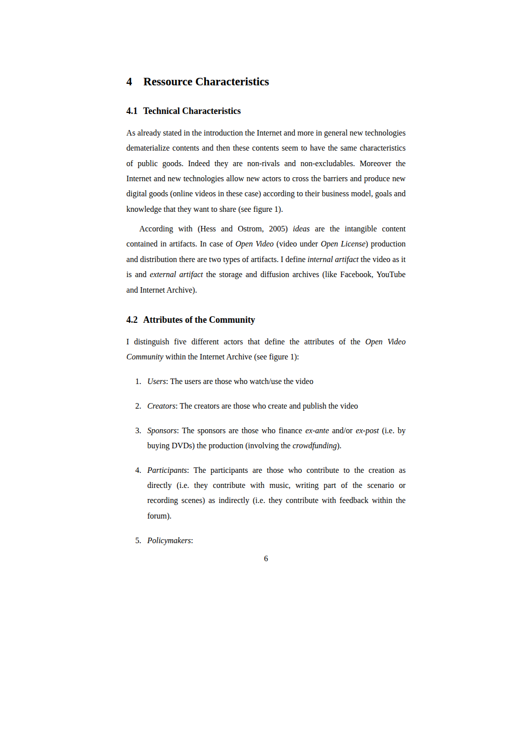4 Ressource Characteristics
4.1 Technical Characteristics
As already stated in the introduction the Internet and more in general new technologies dematerialize contents and then these contents seem to have the same characteristics of public goods. Indeed they are non-rivals and non-excludables. Moreover the Internet and new technologies allow new actors to cross the barriers and produce new digital goods (online videos in these case) according to their business model, goals and knowledge that they want to share (see figure 1).
According with (Hess and Ostrom, 2005) ideas are the intangible content contained in artifacts. In case of Open Video (video under Open License) production and distribution there are two types of artifacts. I define internal artifact the video as it is and external artifact the storage and diffusion archives (like Facebook, YouTube and Internet Archive).
4.2 Attributes of the Community
I distinguish five different actors that define the attributes of the Open Video Community within the Internet Archive (see figure 1):
Users: The users are those who watch/use the video
Creators: The creators are those who create and publish the video
Sponsors: The sponsors are those who finance ex-ante and/or ex-post (i.e. by buying DVDs) the production (involving the crowdfunding).
Participants: The participants are those who contribute to the creation as directly (i.e. they contribute with music, writing part of the scenario or recording scenes) as indirectly (i.e. they contribute with feedback within the forum).
Policymakers:
6